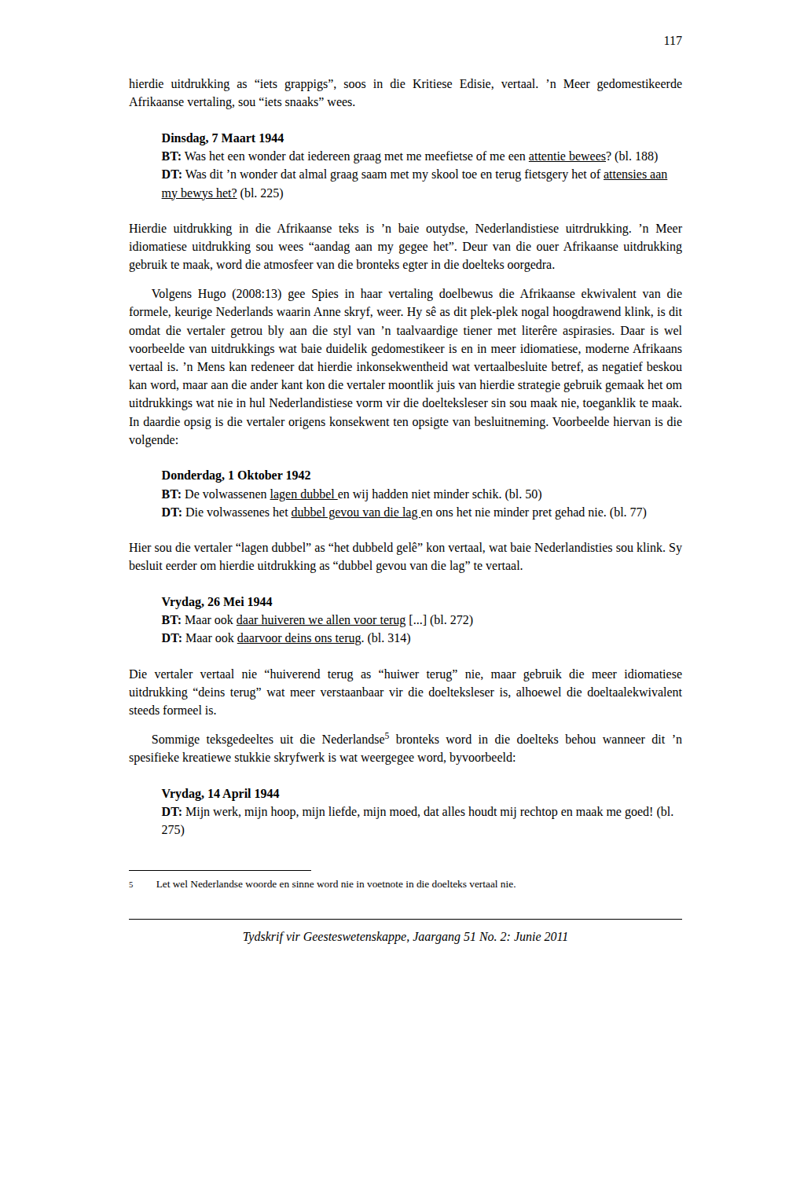117
hierdie uitdrukking as “iets grappigs”, soos in die Kritiese Edisie, vertaal. ’n Meer gedomestikeerde Afrikaanse vertaling, sou “iets snaaks” wees.
Dinsdag, 7 Maart 1944
BT: Was het een wonder dat iedereen graag met me meefietse of me een attentie bewees? (bl. 188)
DT: Was dit ’n wonder dat almal graag saam met my skool toe en terug fietsgery het of attensies aan my bewys het? (bl. 225)
Hierdie uitdrukking in die Afrikaanse teks is ’n baie outydse, Nederlandistiese uitrdrukking. ’n Meer idiomatiese uitdrukking sou wees “aandag aan my gegee het”. Deur van die ouer Afrikaanse uitdrukking gebruik te maak, word die atmosfeer van die bronteks egter in die doelteks oorgedra.
Volgens Hugo (2008:13) gee Spies in haar vertaling doelbewus die Afrikaanse ekwivalent van die formele, keurige Nederlands waarin Anne skryf, weer. Hy sê as dit plek-plek nogal hoogdrawend klink, is dit omdat die vertaler getrou bly aan die styl van ’n taalvaardige tiener met literêre aspirasies. Daar is wel voorbeelde van uitdrukkings wat baie duidelik gedomestikeer is en in meer idiomatiese, moderne Afrikaans vertaal is. ’n Mens kan redeneer dat hierdie inkonsekwentheid wat vertaalbesluite betref, as negatief beskou kan word, maar aan die ander kant kon die vertaler moontlik juis van hierdie strategie gebruik gemaak het om uitdrukkings wat nie in hul Nederlandistiese vorm vir die doelteksleser sin sou maak nie, toeganklik te maak. In daardie opsig is die vertaler origens konsekwent ten opsigte van besluitneming. Voorbeelde hiervan is die volgende:
Donderdag, 1 Oktober 1942
BT: De volwassenen lagen dubbel en wij hadden niet minder schik. (bl. 50)
DT: Die volwassenes het dubbel gevou van die lag en ons het nie minder pret gehad nie. (bl. 77)
Hier sou die vertaler “lagen dubbel” as “het dubbeld gelê” kon vertaal, wat baie Nederlandisties sou klink. Sy besluit eerder om hierdie uitdrukking as “dubbel gevou van die lag” te vertaal.
Vrydag, 26 Mei 1944
BT: Maar ook daar huiveren we allen voor terug [...] (bl. 272)
DT: Maar ook daarvoor deins ons terug. (bl. 314)
Die vertaler vertaal nie “huiverend terug as “huiwer terug” nie, maar gebruik die meer idiomatiese uitdrukking “deins terug” wat meer verstaanbaar vir die doelteksleser is, alhoewel die doeltaalekwivalent steeds formeel is.
Sommige teksgedeeltes uit die Nederlandse5 bronteks word in die doelteks behou wanneer dit ’n spesifieke kreatiewe stukkie skryfwerk is wat weergegee word, byvoorbeeld:
Vrydag, 14 April 1944
DT: Mijn werk, mijn hoop, mijn liefde, mijn moed, dat alles houdt mij rechtop en maak me goed! (bl. 275)
5 Let wel Nederlandse woorde en sinne word nie in voetnote in die doelteks vertaal nie.
Tydskrif vir Geesteswetenskappe, Jaargang 51 No. 2: Junie 2011